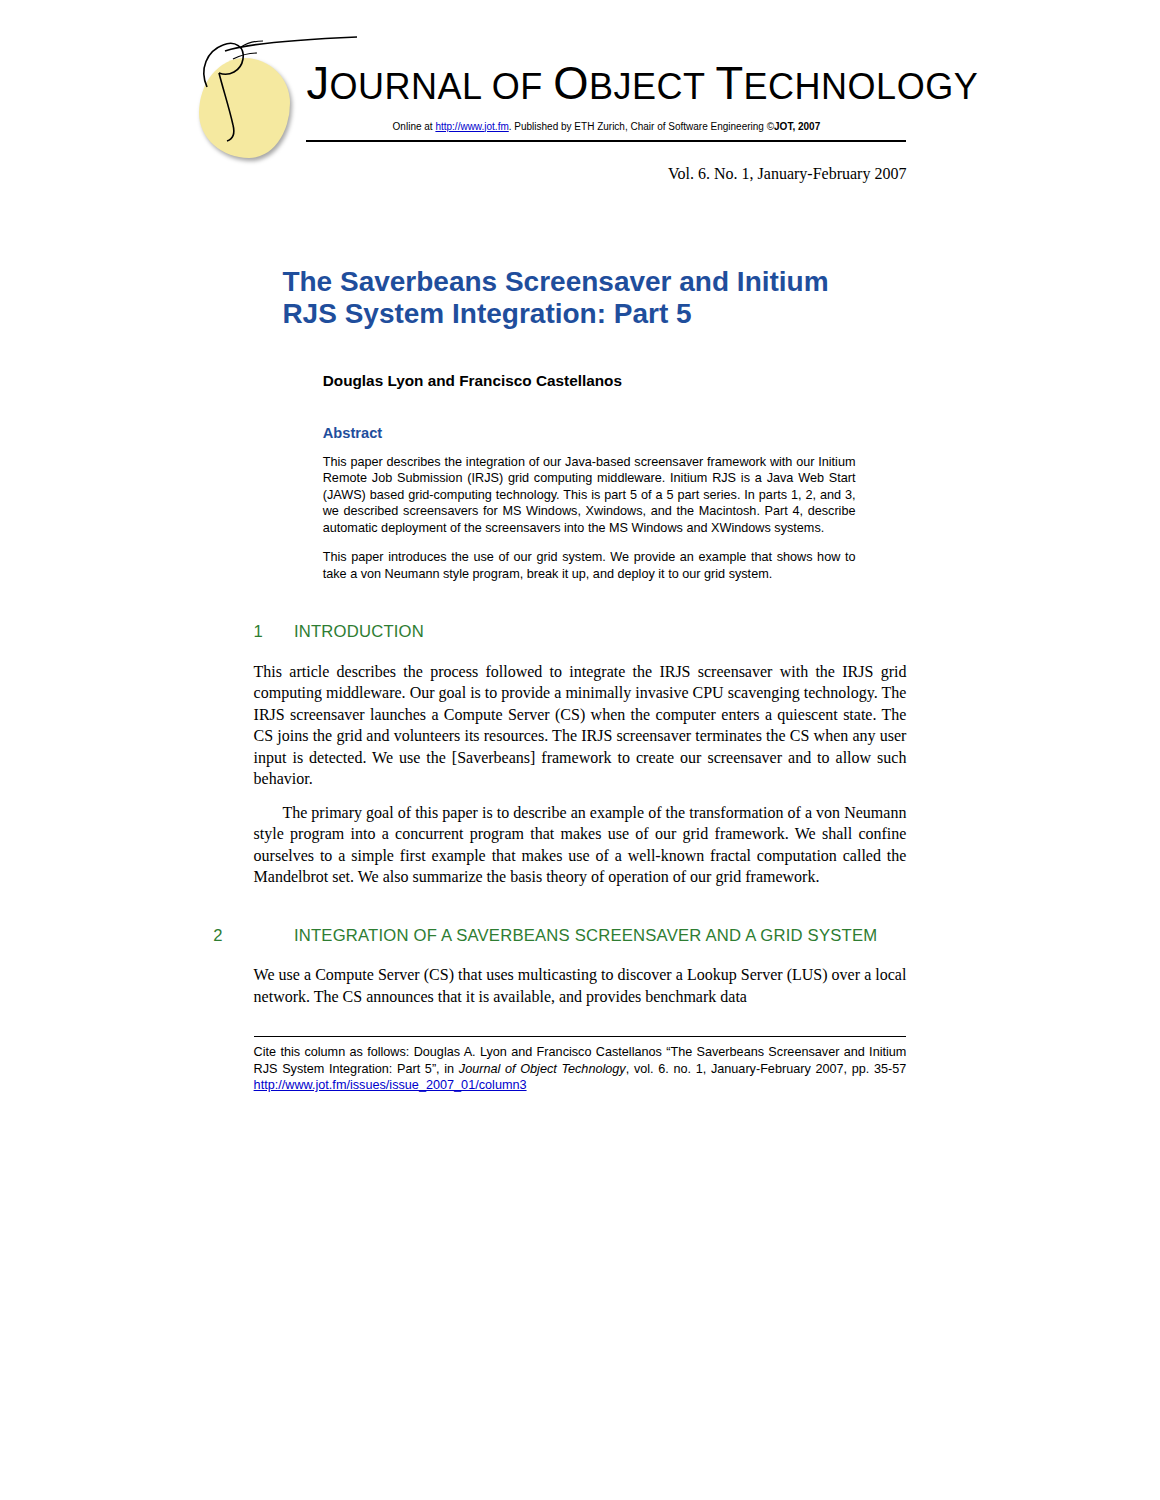JOURNAL OF OBJECT TECHNOLOGY
Online at http://www.jot.fm. Published by ETH Zurich, Chair of Software Engineering ©JOT, 2007
Vol. 6. No. 1, January-February 2007
The Saverbeans Screensaver and Initium RJS System Integration: Part 5
Douglas Lyon and Francisco Castellanos
Abstract
This paper describes the integration of our Java-based screensaver framework with our Initium Remote Job Submission (IRJS) grid computing middleware. Initium RJS is a Java Web Start (JAWS) based grid-computing technology. This is part 5 of a 5 part series. In parts 1, 2, and 3, we described screensavers for MS Windows, Xwindows, and the Macintosh. Part 4, describe automatic deployment of the screensavers into the MS Windows and XWindows systems.
This paper introduces the use of our grid system. We provide an example that shows how to take a von Neumann style program, break it up, and deploy it to our grid system.
1 INTRODUCTION
This article describes the process followed to integrate the IRJS screensaver with the IRJS grid computing middleware. Our goal is to provide a minimally invasive CPU scavenging technology. The IRJS screensaver launches a Compute Server (CS) when the computer enters a quiescent state. The CS joins the grid and volunteers its resources. The IRJS screensaver terminates the CS when any user input is detected. We use the [Saverbeans] framework to create our screensaver and to allow such behavior.
The primary goal of this paper is to describe an example of the transformation of a von Neumann style program into a concurrent program that makes use of our grid framework. We shall confine ourselves to a simple first example that makes use of a well-known fractal computation called the Mandelbrot set. We also summarize the basis theory of operation of our grid framework.
2 INTEGRATION OF A SAVERBEANS SCREENSAVER AND A GRID SYSTEM
We use a Compute Server (CS) that uses multicasting to discover a Lookup Server (LUS) over a local network. The CS announces that it is available, and provides benchmark data
Cite this column as follows: Douglas A. Lyon and Francisco Castellanos “The Saverbeans Screensaver and Initium RJS System Integration: Part 5”, in Journal of Object Technology, vol. 6. no. 1, January-February 2007, pp. 35-57 http://www.jot.fm/issues/issue_2007_01/column3